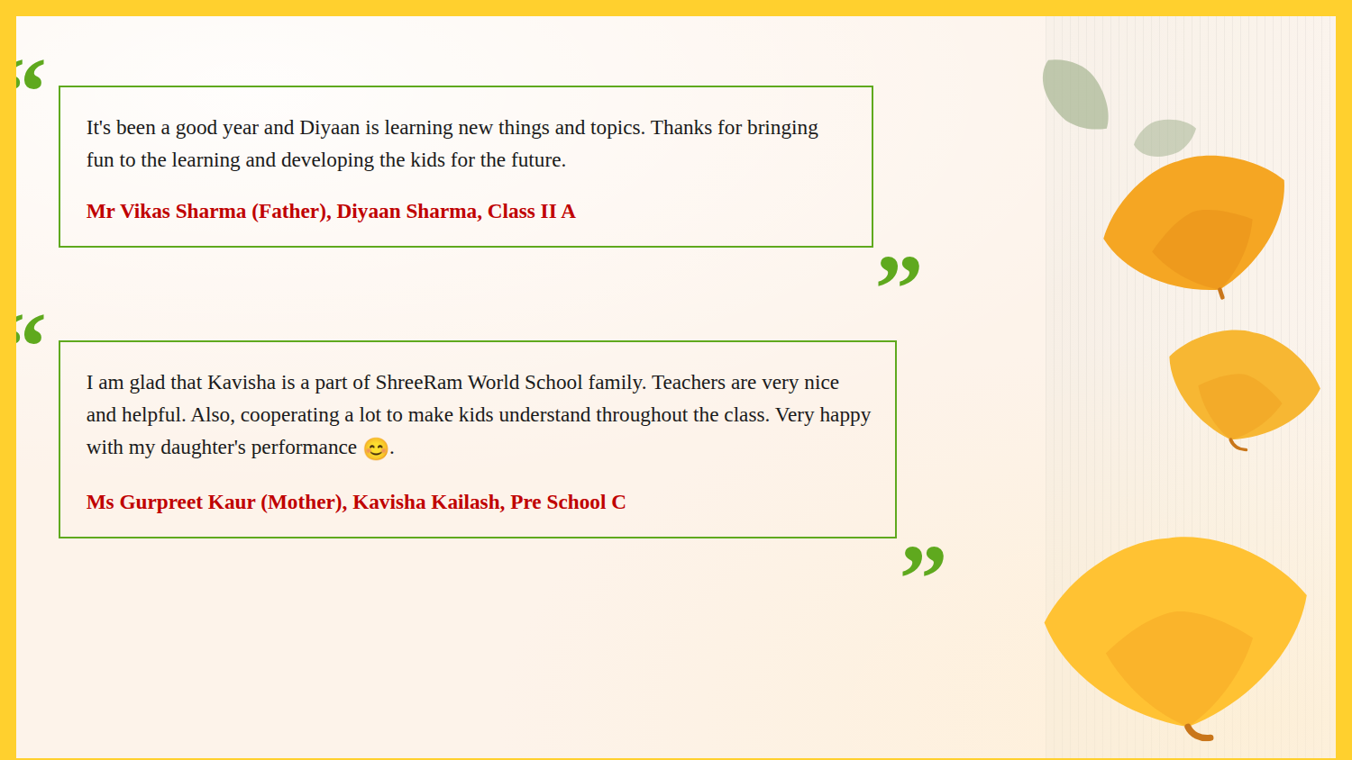“
It's been a good year and Diyaan is learning new things and topics. Thanks for bringing fun to the learning and developing the kids for the future.
Mr Vikas Sharma (Father), Diyaan Sharma, Class II A
“
“
I am glad that Kavisha is a part of ShreeRam World School family. Teachers are very nice and helpful. Also, cooperating a lot to make kids understand throughout the class. Very happy with my daughter's performance 😊.
Ms Gurpreet Kaur (Mother), Kavisha Kailash, Pre School C
“